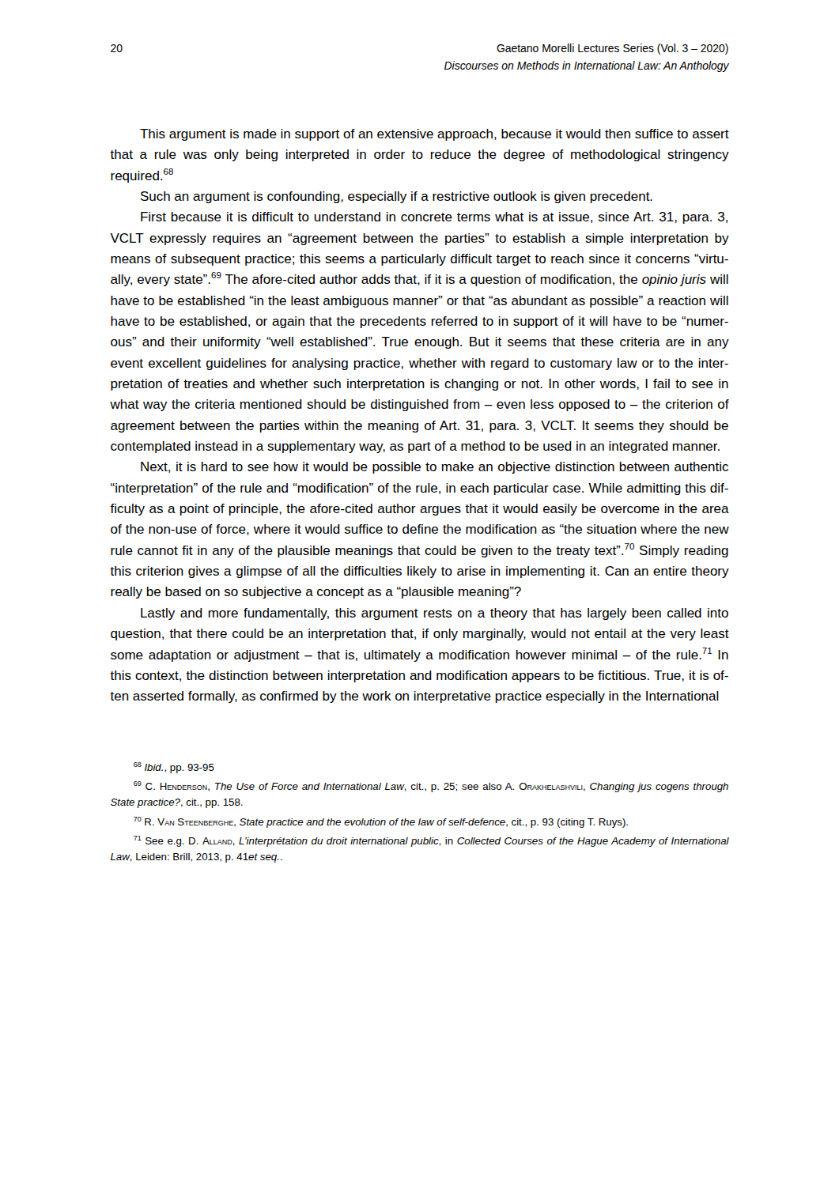20
Gaetano Morelli Lectures Series (Vol. 3 – 2020) Discourses on Methods in International Law: An Anthology
This argument is made in support of an extensive approach, because it would then suffice to assert that a rule was only being interpreted in order to reduce the degree of methodological stringency required.68
Such an argument is confounding, especially if a restrictive outlook is given precedent.
First because it is difficult to understand in concrete terms what is at issue, since Art. 31, para. 3, VCLT expressly requires an “agreement between the parties” to establish a simple interpretation by means of subsequent practice; this seems a particularly difficult target to reach since it concerns “virtually, every state”.69 The afore-cited author adds that, if it is a question of modification, the opinio juris will have to be established “in the least ambiguous manner” or that “as abundant as possible” a reaction will have to be established, or again that the precedents referred to in support of it will have to be “numerous” and their uniformity “well established”. True enough. But it seems that these criteria are in any event excellent guidelines for analysing practice, whether with regard to customary law or to the interpretation of treaties and whether such interpretation is changing or not. In other words, I fail to see in what way the criteria mentioned should be distinguished from – even less opposed to – the criterion of agreement between the parties within the meaning of Art. 31, para. 3, VCLT. It seems they should be contemplated instead in a supplementary way, as part of a method to be used in an integrated manner.
Next, it is hard to see how it would be possible to make an objective distinction between authentic “interpretation” of the rule and “modification” of the rule, in each particular case. While admitting this difficulty as a point of principle, the afore-cited author argues that it would easily be overcome in the area of the non-use of force, where it would suffice to define the modification as “the situation where the new rule cannot fit in any of the plausible meanings that could be given to the treaty text”.70 Simply reading this criterion gives a glimpse of all the difficulties likely to arise in implementing it. Can an entire theory really be based on so subjective a concept as a “plausible meaning”?
Lastly and more fundamentally, this argument rests on a theory that has largely been called into question, that there could be an interpretation that, if only marginally, would not entail at the very least some adaptation or adjustment – that is, ultimately a modification however minimal – of the rule.71 In this context, the distinction between interpretation and modification appears to be fictitious. True, it is often asserted formally, as confirmed by the work on interpretative practice especially in the International
68 Ibid., pp. 93-95
69 C. Henderson, The Use of Force and International Law, cit., p. 25; see also A. Orakhelashvili, Changing jus cogens through State practice?, cit., pp. 158.
70 R. Van Steenberghe, State practice and the evolution of the law of self-defence, cit., p. 93 (citing T. Ruys).
71 See e.g. D. Alland, L’interprétation du droit international public, in Collected Courses of the Hague Academy of International Law, Leiden: Brill, 2013, p. 41et seq..